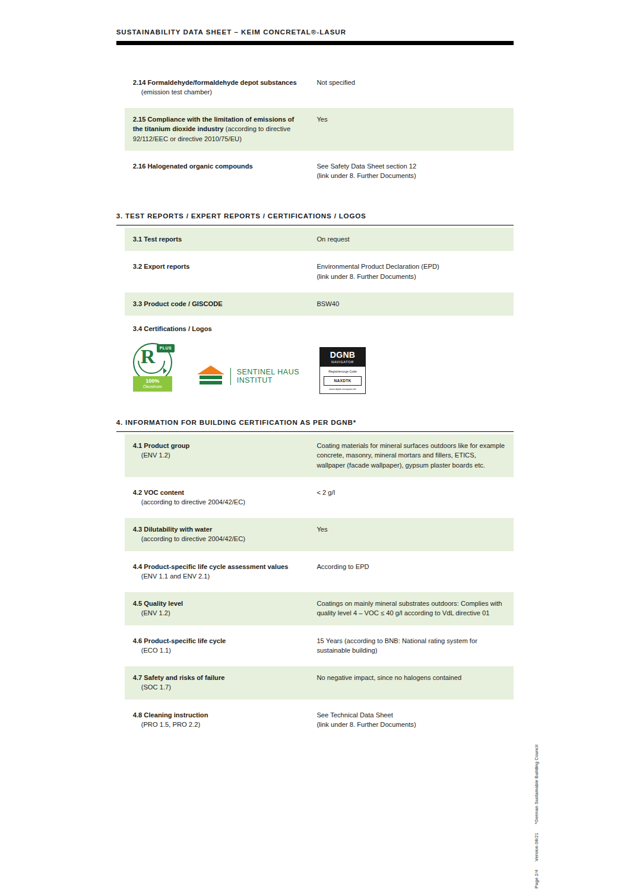Sustainability Data Sheet – KEIM Concretal®-Lasur
| 2.14 Formaldehyde/formaldehyde depot substances (emission test chamber) | Not specified |
| 2.15 Compliance with the limitation of emissions of the titanium dioxide industry (according to directive 92/112/EEC or directive 2010/75/EU) | Yes |
| 2.16 Halogenated organic compounds | See Safety Data Sheet section 12 (link under 8. Further Documents) |
3. Test Reports / Expert Reports / Certifications / Logos
| 3.1 Test reports | On request |
| 3.2 Export reports | Environmental Product Declaration (EPD) (link under 8. Further Documents) |
| 3.3 Product code / GISCODE | BSW40 |
3.4 Certifications / Logos
R
PLUS
100% Ökostrom
SENTINEL HAUS
INSTITUT
DGNB
NAVIGATOR
Registrierungs-Code
NAXDTK
www.dgnb-navigator.de
4. Information for Building Certification as per DGNB*
| 4.1 Product group (ENV 1.2) | Coating materials for mineral surfaces outdoors like for example concrete, masonry, mineral mortars and fillers, ETICS, wallpaper (facade wallpaper), gypsum plaster boards etc. |
| 4.2 VOC content (according to directive 2004/42/EC) | < 2 g/l |
| 4.3 Dilutability with water (according to directive 2004/42/EC) | Yes |
| 4.4 Product-specific life cycle assessment values (ENV 1.1 and ENV 2.1) | According to EPD |
| 4.5 Quality level (ENV 1.2) | Coatings on mainly mineral substrates outdoors: Complies with quality level 4 – VOC ≤ 40 g/l according to VdL directive 01 |
| 4.6 Product-specific life cycle (ECO 1.1) | 15 Years (according to BNB: National rating system for sustainable building) |
| 4.7 Safety and risks of failure (SOC 1.7) | No negative impact, since no halogens contained |
| 4.8 Cleaning instruction (PRO 1.5, PRO 2.2) | See Technical Data Sheet (link under 8. Further Documents) |
Page 2/4 Version 08/21*German Sustainable Building Council